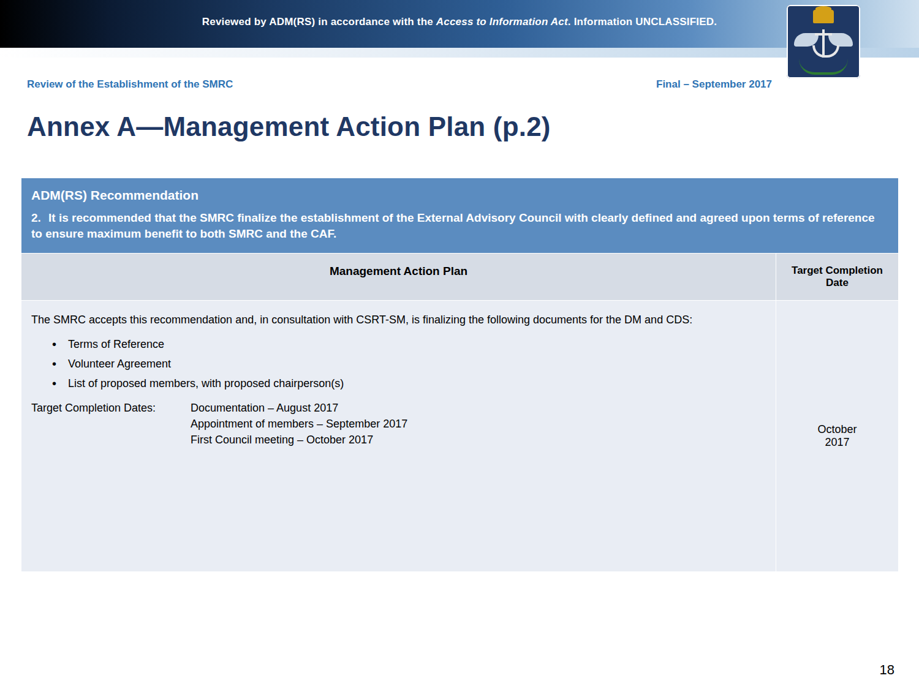Reviewed by ADM(RS) in accordance with the Access to Information Act. Information UNCLASSIFIED.
Review of the Establishment of the SMRC
Final – September 2017
Annex A—Management Action Plan (p.2)
| ADM(RS) Recommendation 2. It is recommended that the SMRC finalize the establishment of the External Advisory Council with clearly defined and agreed upon terms of reference to ensure maximum benefit to both SMRC and the CAF. |
| Management Action Plan | Target Completion Date |
| The SMRC accepts this recommendation and, in consultation with CSRT-SM, is finalizing the following documents for the DM and CDS: Terms of Reference Volunteer Agreement List of proposed members, with proposed chairperson(s) Target Completion Dates: Documentation – August 2017 Appointment of members – September 2017 First Council meeting – October 2017 | October 2017 |
18